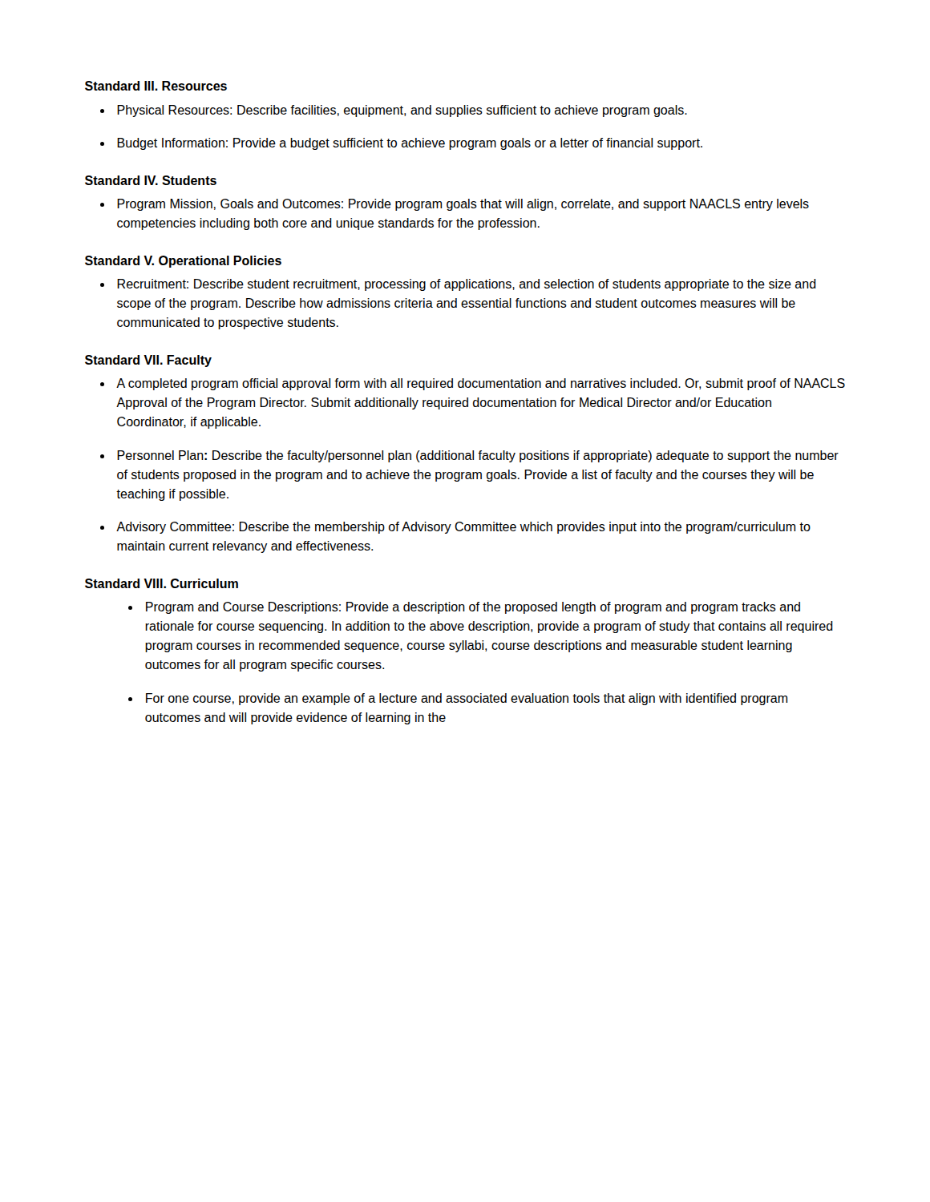Standard III. Resources
Physical Resources: Describe facilities, equipment, and supplies sufficient to achieve program goals.
Budget Information: Provide a budget sufficient to achieve program goals or a letter of financial support.
Standard IV. Students
Program Mission, Goals and Outcomes: Provide program goals that will align, correlate, and support NAACLS entry levels competencies including both core and unique standards for the profession.
Standard V. Operational Policies
Recruitment: Describe student recruitment, processing of applications, and selection of students appropriate to the size and scope of the program. Describe how admissions criteria and essential functions and student outcomes measures will be communicated to prospective students.
Standard VII. Faculty
A completed program official approval form with all required documentation and narratives included. Or, submit proof of NAACLS Approval of the Program Director. Submit additionally required documentation for Medical Director and/or Education Coordinator, if applicable.
Personnel Plan: Describe the faculty/personnel plan (additional faculty positions if appropriate) adequate to support the number of students proposed in the program and to achieve the program goals. Provide a list of faculty and the courses they will be teaching if possible.
Advisory Committee: Describe the membership of Advisory Committee which provides input into the program/curriculum to maintain current relevancy and effectiveness.
Standard VIII. Curriculum
Program and Course Descriptions: Provide a description of the proposed length of program and program tracks and rationale for course sequencing. In addition to the above description, provide a program of study that contains all required program courses in recommended sequence, course syllabi, course descriptions and measurable student learning outcomes for all program specific courses.
For one course, provide an example of a lecture and associated evaluation tools that align with identified program outcomes and will provide evidence of learning in the